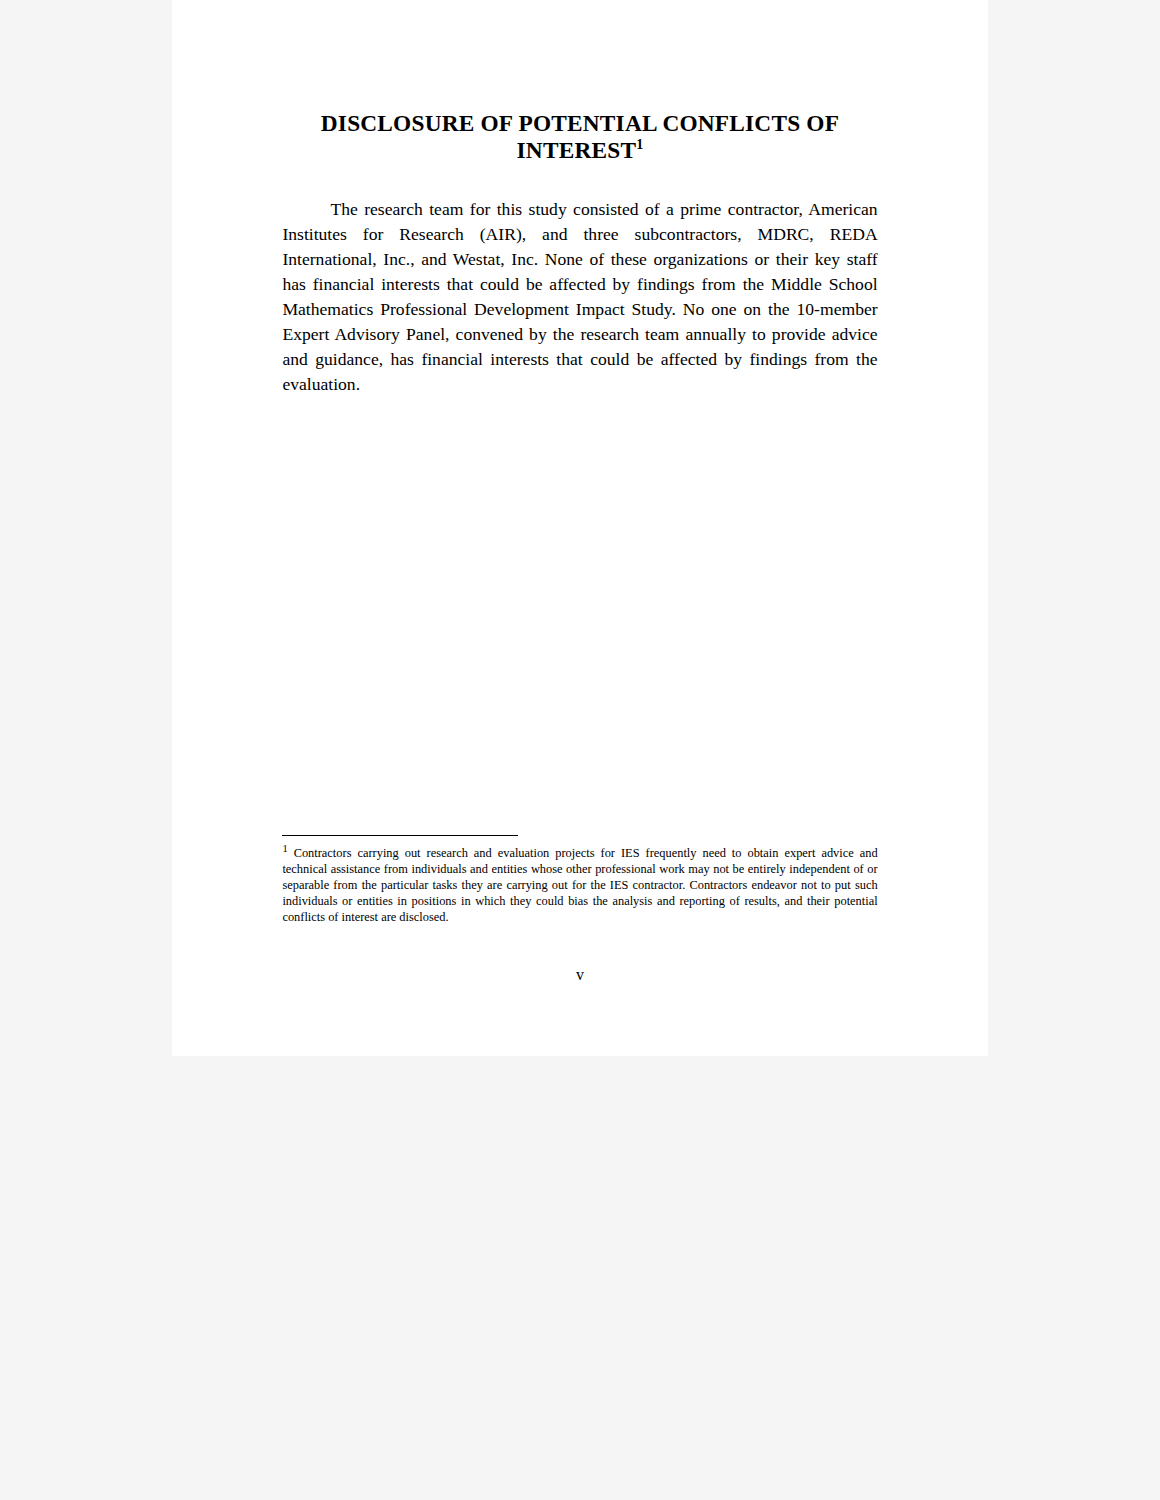DISCLOSURE OF POTENTIAL CONFLICTS OF INTEREST1
The research team for this study consisted of a prime contractor, American Institutes for Research (AIR), and three subcontractors, MDRC, REDA International, Inc., and Westat, Inc. None of these organizations or their key staff has financial interests that could be affected by findings from the Middle School Mathematics Professional Development Impact Study. No one on the 10-member Expert Advisory Panel, convened by the research team annually to provide advice and guidance, has financial interests that could be affected by findings from the evaluation.
1 Contractors carrying out research and evaluation projects for IES frequently need to obtain expert advice and technical assistance from individuals and entities whose other professional work may not be entirely independent of or separable from the particular tasks they are carrying out for the IES contractor. Contractors endeavor not to put such individuals or entities in positions in which they could bias the analysis and reporting of results, and their potential conflicts of interest are disclosed.
v